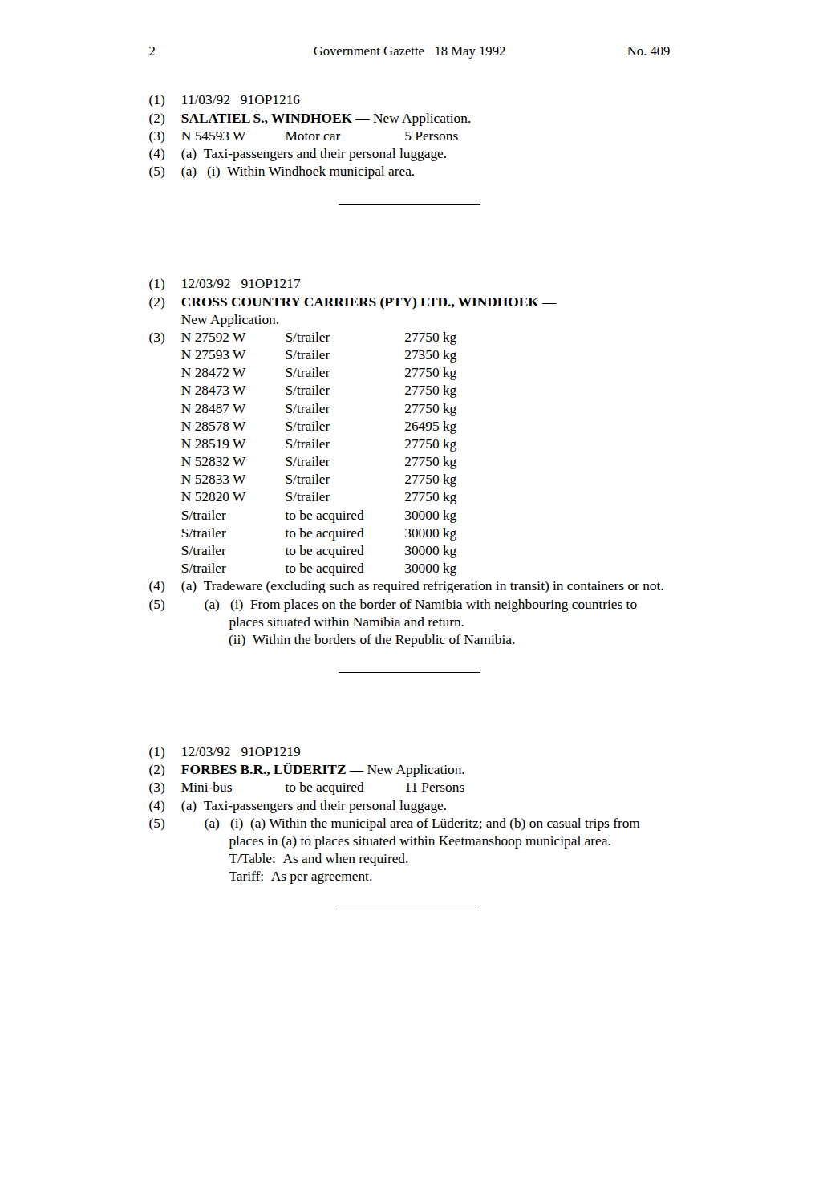2
Government Gazette 18 May 1992
No. 409
(1)
11/03/92 91OP1216
(2)
SALATIEL S., WINDHOEK — New Application.
(3)
| N 54593 W | Motor car | 5 Persons |
(4)
(a) Taxi-passengers and their personal luggage.
(5)
(a) (i) Within Windhoek municipal area.
(1)
12/03/92 91OP1217
(2)
CROSS COUNTRY CARRIERS (PTY) LTD., WINDHOEK —
New Application.
(3)
| N 27592 W | S/trailer | 27750 kg |
| N 27593 W | S/trailer | 27350 kg |
| N 28472 W | S/trailer | 27750 kg |
| N 28473 W | S/trailer | 27750 kg |
| N 28487 W | S/trailer | 27750 kg |
| N 28578 W | S/trailer | 26495 kg |
| N 28519 W | S/trailer | 27750 kg |
| N 52832 W | S/trailer | 27750 kg |
| N 52833 W | S/trailer | 27750 kg |
| N 52820 W | S/trailer | 27750 kg |
| S/trailer | to be acquired | 30000 kg |
| S/trailer | to be acquired | 30000 kg |
| S/trailer | to be acquired | 30000 kg |
| S/trailer | to be acquired | 30000 kg |
(4)
(a) Tradeware (excluding such as required refrigeration in transit) in containers or not.
(5)
(a) (i) From places on the border of Namibia with neighbouring countries to places situated within Namibia and return.
(ii) Within the borders of the Republic of Namibia.
(1)
12/03/92 91OP1219
(2)
FORBES B.R., LÜDERITZ — New Application.
(3)
| Mini-bus | to be acquired | 11 Persons |
(4)
(a) Taxi-passengers and their personal luggage.
(5)
(a) (i) (a) Within the municipal area of Lüderitz; and (b) on casual trips from places in (a) to places situated within Keetmanshoop municipal area.
T/Table: As and when required.
Tariff: As per agreement.